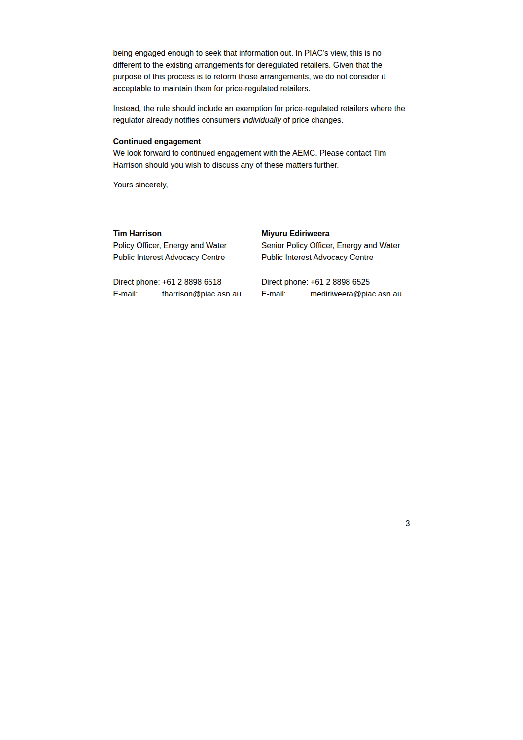being engaged enough to seek that information out. In PIAC’s view, this is no different to the existing arrangements for deregulated retailers. Given that the purpose of this process is to reform those arrangements, we do not consider it acceptable to maintain them for price-regulated retailers.
Instead, the rule should include an exemption for price-regulated retailers where the regulator already notifies consumers individually of price changes.
Continued engagement
We look forward to continued engagement with the AEMC. Please contact Tim Harrison should you wish to discuss any of these matters further.
Yours sincerely,
| Tim Harrison Policy Officer, Energy and Water Public Interest Advocacy Centre Direct phone: +61 2 8898 6518 E-mail: tharrison@piac.asn.au | Miyuru Ediriweera Senior Policy Officer, Energy and Water Public Interest Advocacy Centre Direct phone: +61 2 8898 6525 E-mail: mediriweera@piac.asn.au |
3